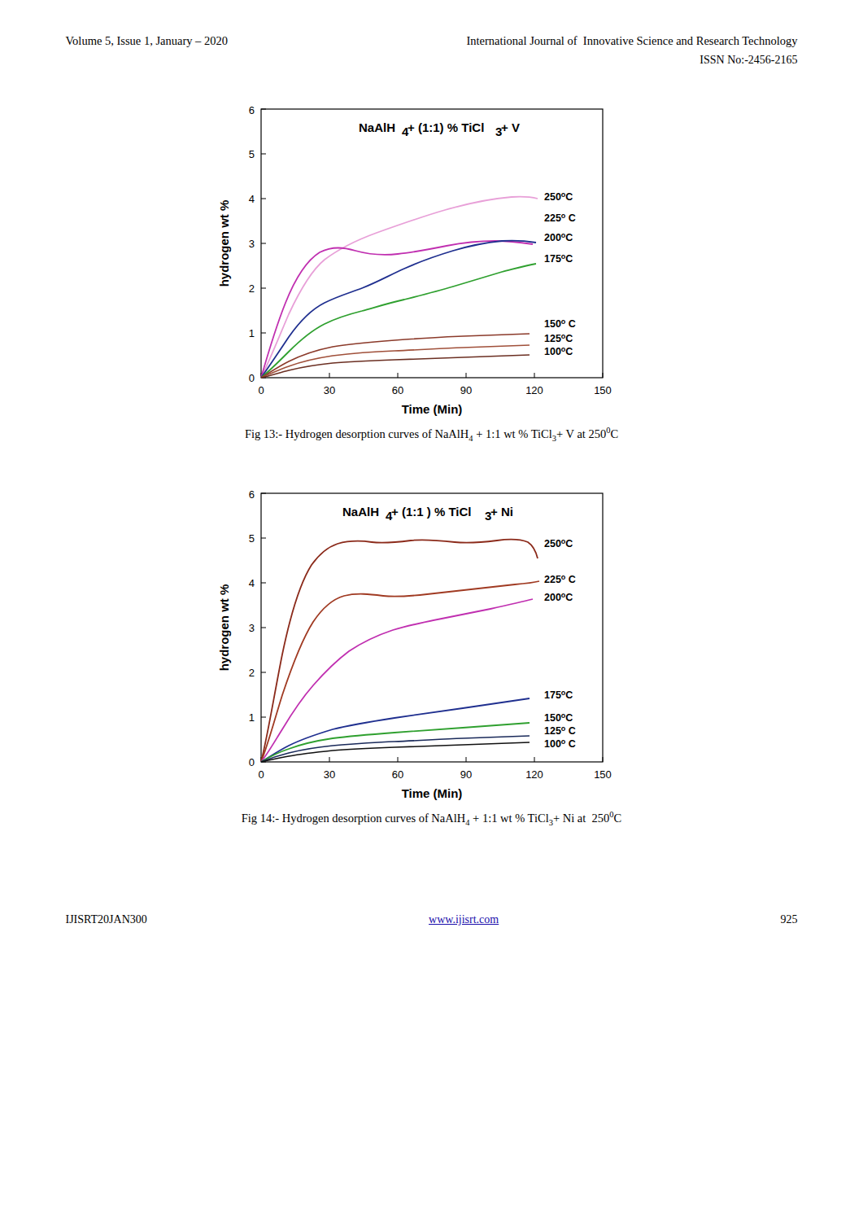Volume 5, Issue 1, January – 2020
International Journal of Innovative Science and Research Technology
ISSN No:-2456-2165
0 1 2 3 4 5 6 0 30 60 90 120 150 Time (Min) hydrogen wt % NaAlH 4 + (1:1) % TiCl 3 + V 250oC 225o C 200oC 175oC 150o C 125oC 100oC
Fig 13:- Hydrogen desorption curves of NaAlH4 + 1:1 wt % TiCl3+ V at 2500C
0 1 2 3 4 5 6 0 30 60 90 120 150 Time (Min) hydrogen wt % NaAlH 4 + (1:1 ) % TiCl 3 + Ni 250oC 225o C 200oC 175oC 150oC 125o C 100o C
Fig 14:- Hydrogen desorption curves of NaAlH4 + 1:1 wt % TiCl3+ Ni at 2500C
IJISRT20JAN300
www.ijisrt.com
925